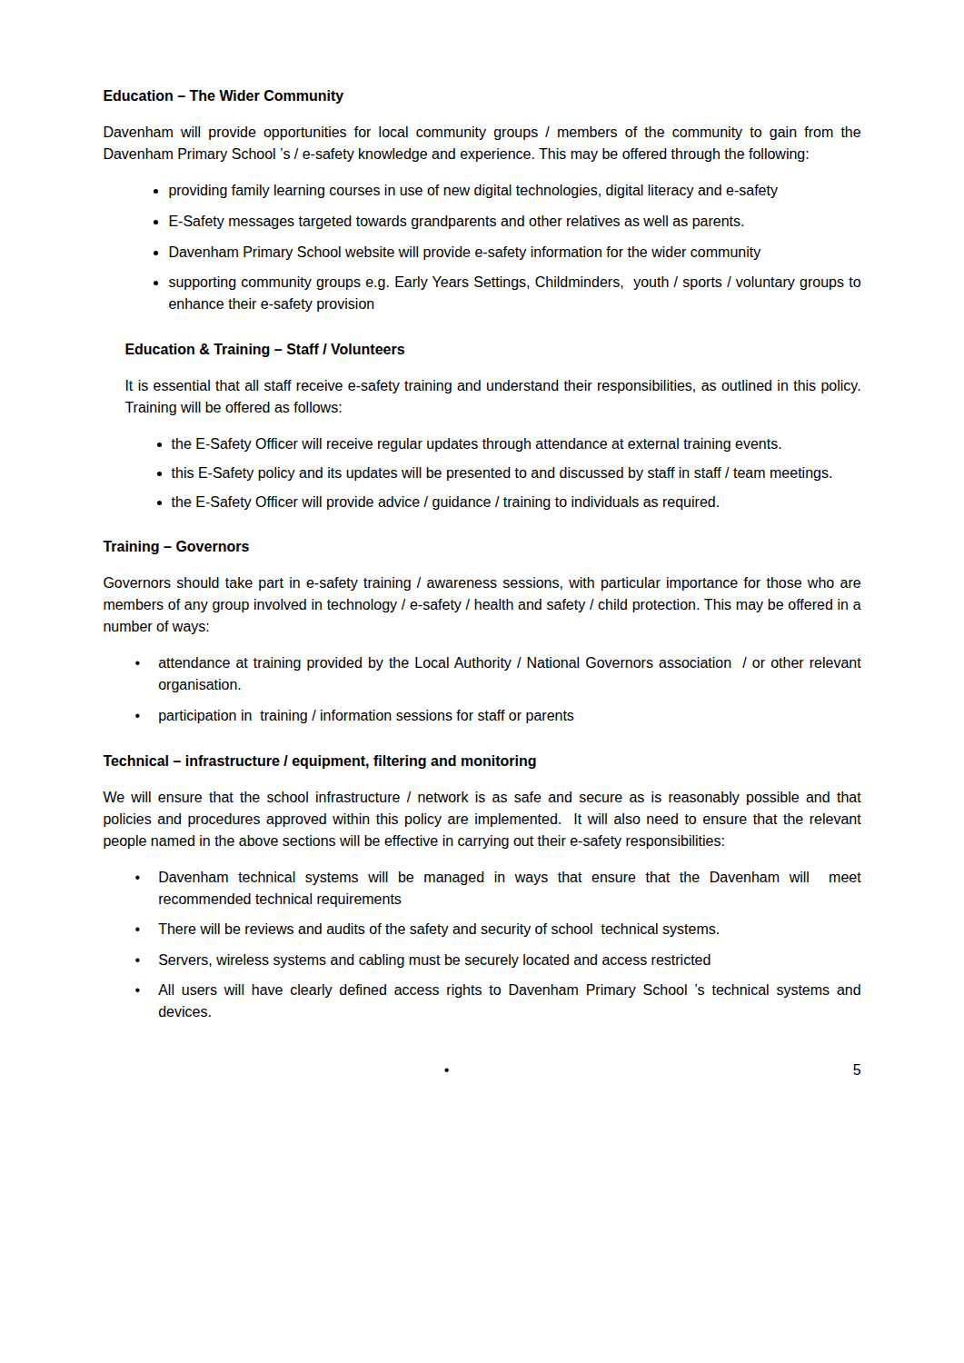Education – The Wider Community
Davenham will provide opportunities for local community groups / members of the community to gain from the Davenham Primary School ’s / e-safety knowledge and experience. This may be offered through the following:
providing family learning courses in use of new digital technologies, digital literacy and e-safety
E-Safety messages targeted towards grandparents and other relatives as well as parents.
Davenham Primary School website will provide e-safety information for the wider community
supporting community groups e.g. Early Years Settings, Childminders, youth / sports / voluntary groups to enhance their e-safety provision
Education & Training – Staff / Volunteers
It is essential that all staff receive e-safety training and understand their responsibilities, as outlined in this policy. Training will be offered as follows:
the E-Safety Officer will receive regular updates through attendance at external training events.
this E-Safety policy and its updates will be presented to and discussed by staff in staff / team meetings.
the E-Safety Officer will provide advice / guidance / training to individuals as required.
Training – Governors
Governors should take part in e-safety training / awareness sessions, with particular importance for those who are members of any group involved in technology / e-safety / health and safety / child protection. This may be offered in a number of ways:
attendance at training provided by the Local Authority / National Governors association / or other relevant organisation.
participation in training / information sessions for staff or parents
Technical – infrastructure / equipment, filtering and monitoring
We will ensure that the school infrastructure / network is as safe and secure as is reasonably possible and that policies and procedures approved within this policy are implemented. It will also need to ensure that the relevant people named in the above sections will be effective in carrying out their e-safety responsibilities:
Davenham technical systems will be managed in ways that ensure that the Davenham will meet recommended technical requirements
There will be reviews and audits of the safety and security of school technical systems.
Servers, wireless systems and cabling must be securely located and access restricted
All users will have clearly defined access rights to Davenham Primary School ’s technical systems and devices.
• 5